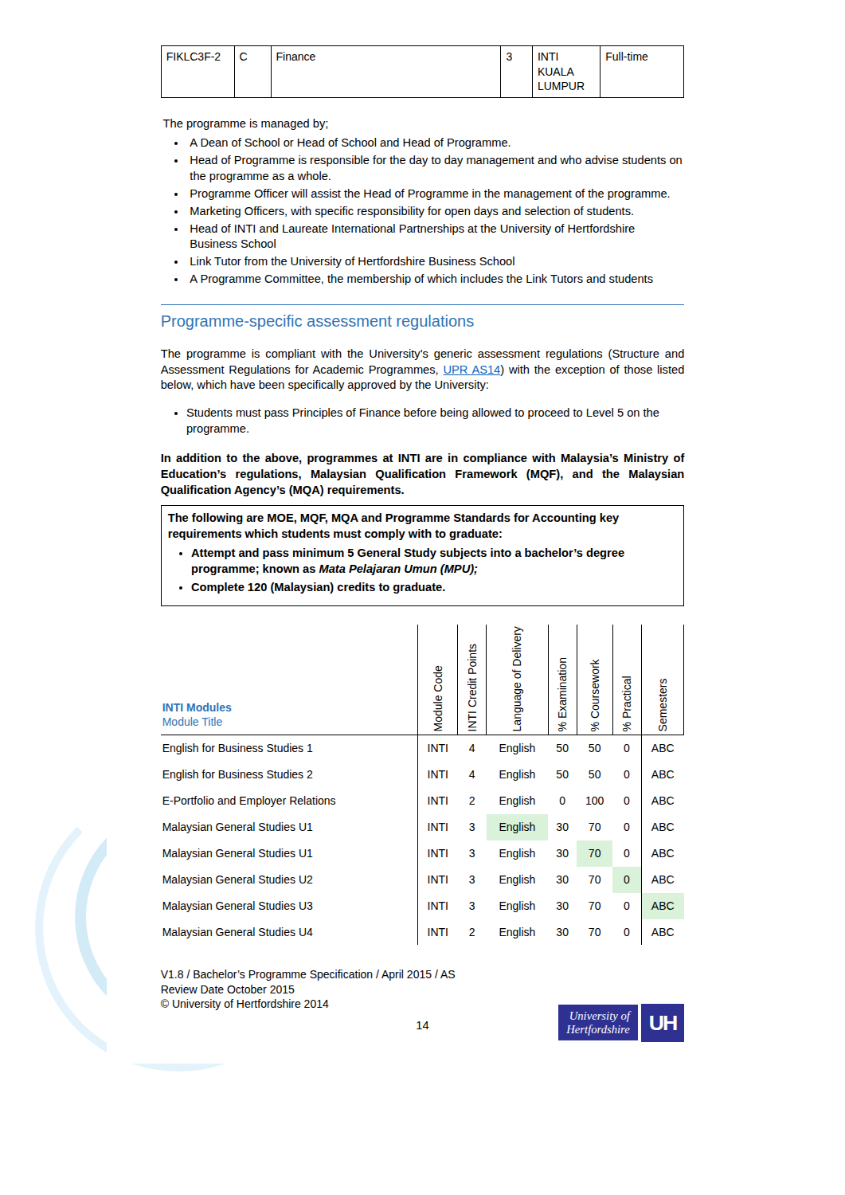| FIKLC3F-2 | C | Finance | 3 | INTI KUALA LUMPUR | Full-time |
The programme is managed by;
A Dean of School or Head of School and Head of Programme.
Head of Programme is responsible for the day to day management and who advise students on the programme as a whole.
Programme Officer will assist the Head of Programme in the management of the programme.
Marketing Officers, with specific responsibility for open days and selection of students.
Head of INTI and Laureate International Partnerships at the University of Hertfordshire Business School
Link Tutor from the University of Hertfordshire Business School
A Programme Committee, the membership of which includes the Link Tutors and students
Programme-specific assessment regulations
The programme is compliant with the University's generic assessment regulations (Structure and Assessment Regulations for Academic Programmes, UPR AS14) with the exception of those listed below, which have been specifically approved by the University:
Students must pass Principles of Finance before being allowed to proceed to Level 5 on the programme.
In addition to the above, programmes at INTI are in compliance with Malaysia’s Ministry of Education’s regulations, Malaysian Qualification Framework (MQF), and the Malaysian Qualification Agency’s (MQA) requirements.
The following are MOE, MQF, MQA and Programme Standards for Accounting key requirements which students must comply with to graduate:
Attempt and pass minimum 5 General Study subjects into a bachelor’s degree programme; known as Mata Pelajaran Umun (MPU);
Complete 120 (Malaysian) credits to graduate.
| INTI Modules Module Title | Module Code | INTI Credit Points | Language of Delivery | % Examination | % Coursework | % Practical | Semesters |
| --- | --- | --- | --- | --- | --- | --- | --- |
| English for Business Studies 1 | INTI | 4 | English | 50 | 50 | 0 | ABC |
| English for Business Studies 2 | INTI | 4 | English | 50 | 50 | 0 | ABC |
| E-Portfolio and Employer Relations | INTI | 2 | English | 0 | 100 | 0 | ABC |
| Malaysian General Studies U1 | INTI | 3 | English | 30 | 70 | 0 | ABC |
| Malaysian General Studies U1 | INTI | 3 | English | 30 | 70 | 0 | ABC |
| Malaysian General Studies U2 | INTI | 3 | English | 30 | 70 | 0 | ABC |
| Malaysian General Studies U3 | INTI | 3 | English | 30 | 70 | 0 | ABC |
| Malaysian General Studies U4 | INTI | 2 | English | 30 | 70 | 0 | ABC |
V1.8 / Bachelor’s Programme Specification / April 2015 / AS
Review Date October 2015
© University of Hertfordshire 2014
14
University of Hertfordshire UH